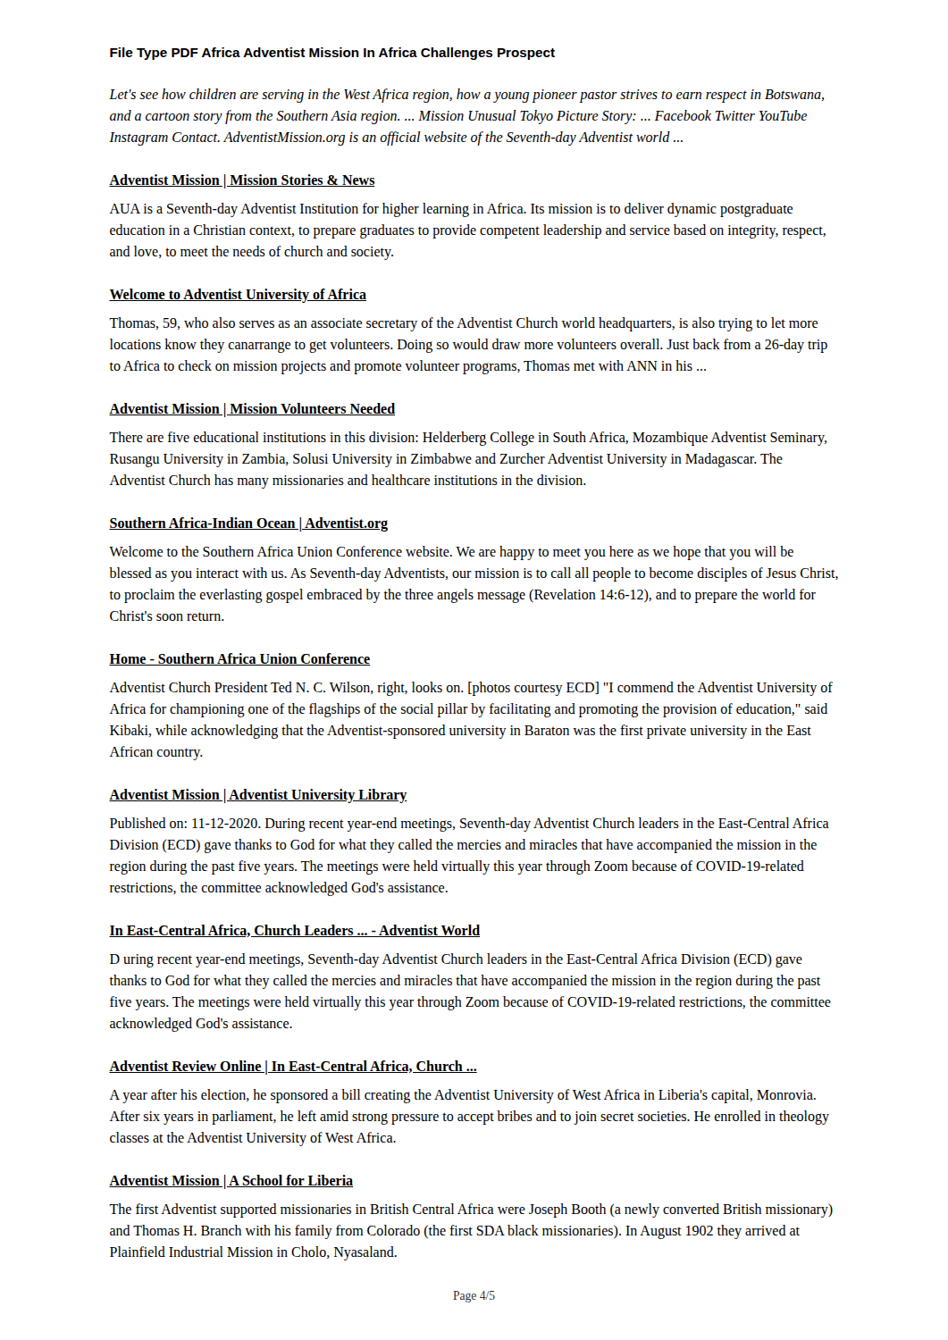File Type PDF Africa Adventist Mission In Africa Challenges Prospect
Let's see how children are serving in the West Africa region, how a young pioneer pastor strives to earn respect in Botswana, and a cartoon story from the Southern Asia region. ... Mission Unusual Tokyo Picture Story: ... Facebook Twitter YouTube Instagram Contact. AdventistMission.org is an official website of the Seventh-day Adventist world ...
Adventist Mission | Mission Stories & News
AUA is a Seventh-day Adventist Institution for higher learning in Africa. Its mission is to deliver dynamic postgraduate education in a Christian context, to prepare graduates to provide competent leadership and service based on integrity, respect, and love, to meet the needs of church and society.
Welcome to Adventist University of Africa
Thomas, 59, who also serves as an associate secretary of the Adventist Church world headquarters, is also trying to let more locations know they canarrange to get volunteers. Doing so would draw more volunteers overall. Just back from a 26-day trip to Africa to check on mission projects and promote volunteer programs, Thomas met with ANN in his ...
Adventist Mission | Mission Volunteers Needed
There are five educational institutions in this division: Helderberg College in South Africa, Mozambique Adventist Seminary, Rusangu University in Zambia, Solusi University in Zimbabwe and Zurcher Adventist University in Madagascar. The Adventist Church has many missionaries and healthcare institutions in the division.
Southern Africa-Indian Ocean | Adventist.org
Welcome to the Southern Africa Union Conference website. We are happy to meet you here as we hope that you will be blessed as you interact with us. As Seventh-day Adventists, our mission is to call all people to become disciples of Jesus Christ, to proclaim the everlasting gospel embraced by the three angels message (Revelation 14:6-12), and to prepare the world for Christ's soon return.
Home - Southern Africa Union Conference
Adventist Church President Ted N. C. Wilson, right, looks on. [photos courtesy ECD] "I commend the Adventist University of Africa for championing one of the flagships of the social pillar by facilitating and promoting the provision of education," said Kibaki, while acknowledging that the Adventist-sponsored university in Baraton was the first private university in the East African country.
Adventist Mission | Adventist University Library
Published on: 11-12-2020. During recent year-end meetings, Seventh-day Adventist Church leaders in the East-Central Africa Division (ECD) gave thanks to God for what they called the mercies and miracles that have accompanied the mission in the region during the past five years. The meetings were held virtually this year through Zoom because of COVID-19-related restrictions, the committee acknowledged God's assistance.
In East-Central Africa, Church Leaders ... - Adventist World
D uring recent year-end meetings, Seventh-day Adventist Church leaders in the East-Central Africa Division (ECD) gave thanks to God for what they called the mercies and miracles that have accompanied the mission in the region during the past five years. The meetings were held virtually this year through Zoom because of COVID-19-related restrictions, the committee acknowledged God's assistance.
Adventist Review Online | In East-Central Africa, Church ...
A year after his election, he sponsored a bill creating the Adventist University of West Africa in Liberia's capital, Monrovia. After six years in parliament, he left amid strong pressure to accept bribes and to join secret societies. He enrolled in theology classes at the Adventist University of West Africa.
Adventist Mission | A School for Liberia
The first Adventist supported missionaries in British Central Africa were Joseph Booth (a newly converted British missionary) and Thomas H. Branch with his family from Colorado (the first SDA black missionaries). In August 1902 they arrived at Plainfield Industrial Mission in Cholo, Nyasaland.
Page 4/5